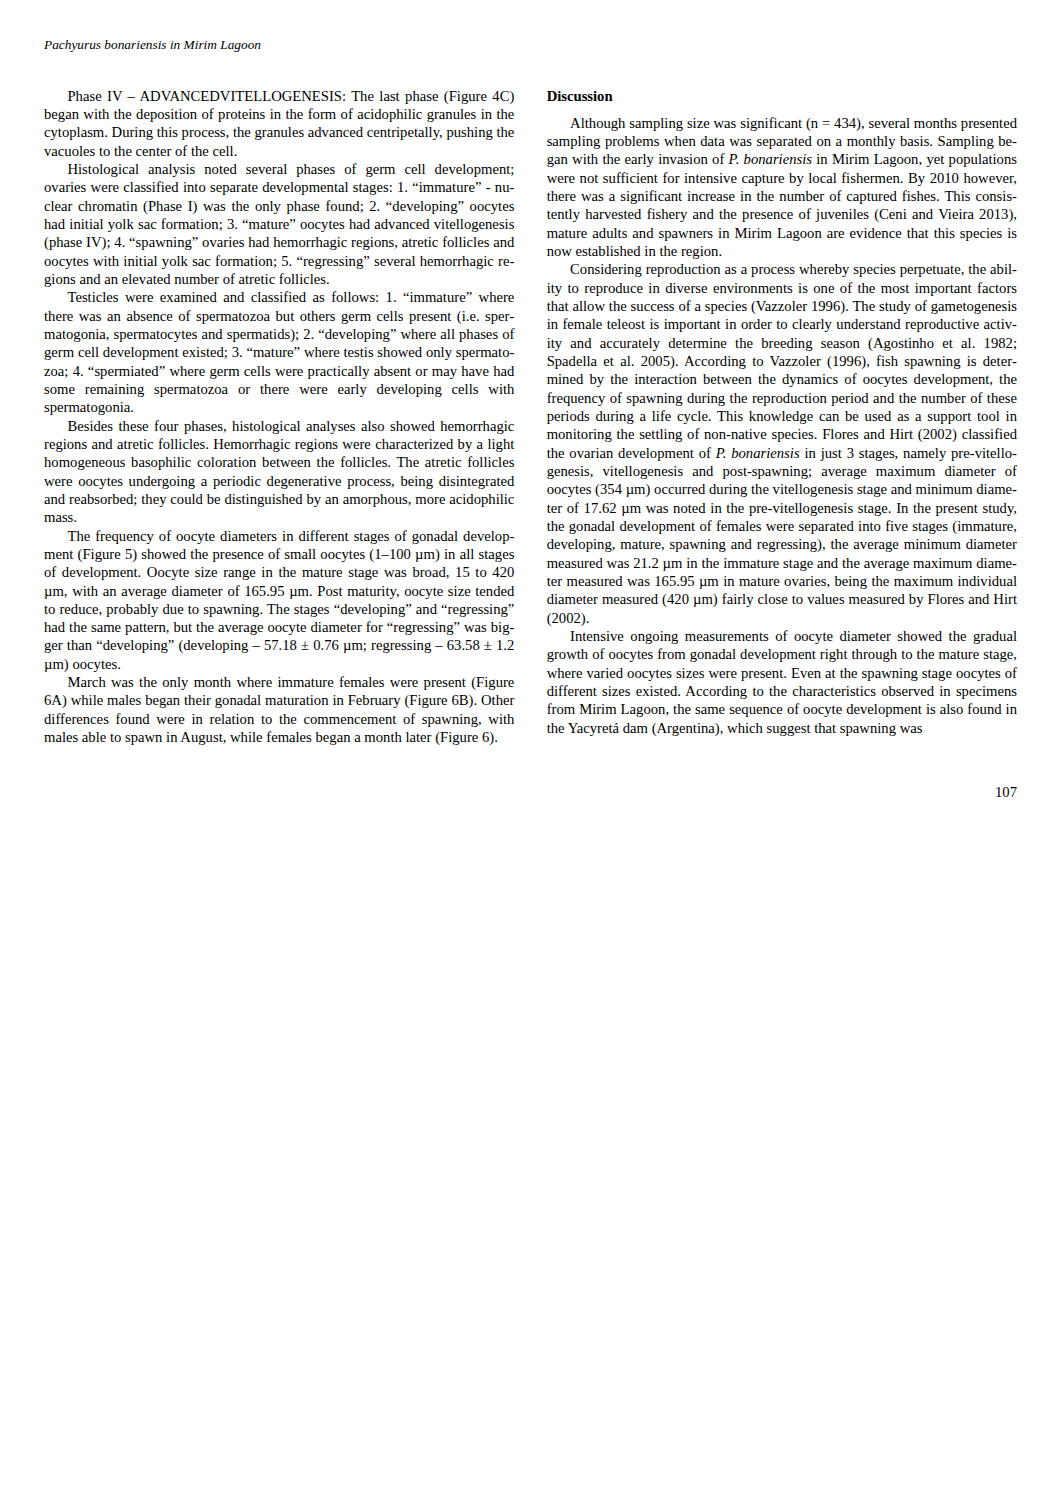Pachyurus bonariensis in Mirim Lagoon
Phase IV – ADVANCEDVITELLOGENESIS: The last phase (Figure 4C) began with the deposition of proteins in the form of acidophilic granules in the cytoplasm. During this process, the granules advanced centripetally, pushing the vacuoles to the center of the cell.
Histological analysis noted several phases of germ cell development; ovaries were classified into separate developmental stages: 1. “immature” - nuclear chromatin (Phase I) was the only phase found; 2. “developing” oocytes had initial yolk sac formation; 3. “mature” oocytes had advanced vitellogenesis (phase IV); 4. “spawning” ovaries had hemorrhagic regions, atretic follicles and oocytes with initial yolk sac formation; 5. “regressing” several hemorrhagic regions and an elevated number of atretic follicles.
Testicles were examined and classified as follows: 1. “immature” where there was an absence of spermatozoa but others germ cells present (i.e. spermatogonia, spermatocytes and spermatids); 2. “developing” where all phases of germ cell development existed; 3. “mature” where testis showed only spermatozoa; 4. “spermiated” where germ cells were practically absent or may have had some remaining spermatozoa or there were early developing cells with spermatogonia.
Besides these four phases, histological analyses also showed hemorrhagic regions and atretic follicles. Hemorrhagic regions were characterized by a light homogeneous basophilic coloration between the follicles. The atretic follicles were oocytes undergoing a periodic degenerative process, being disintegrated and reabsorbed; they could be distinguished by an amorphous, more acidophilic mass.
The frequency of oocyte diameters in different stages of gonadal development (Figure 5) showed the presence of small oocytes (1–100 µm) in all stages of development. Oocyte size range in the mature stage was broad, 15 to 420 µm, with an average diameter of 165.95 µm. Post maturity, oocyte size tended to reduce, probably due to spawning. The stages “developing” and “regressing” had the same pattern, but the average oocyte diameter for “regressing” was bigger than “developing” (developing – 57.18 ± 0.76 µm; regressing – 63.58 ± 1.2 µm) oocytes.
March was the only month where immature females were present (Figure 6A) while males began their gonadal maturation in February (Figure 6B). Other differences found were in relation to the commencement of spawning, with males able to spawn in August, while females began a month later (Figure 6).
Discussion
Although sampling size was significant (n = 434), several months presented sampling problems when data was separated on a monthly basis. Sampling began with the early invasion of P. bonariensis in Mirim Lagoon, yet populations were not sufficient for intensive capture by local fishermen. By 2010 however, there was a significant increase in the number of captured fishes. This consistently harvested fishery and the presence of juveniles (Ceni and Vieira 2013), mature adults and spawners in Mirim Lagoon are evidence that this species is now established in the region.
Considering reproduction as a process whereby species perpetuate, the ability to reproduce in diverse environments is one of the most important factors that allow the success of a species (Vazzoler 1996). The study of gametogenesis in female teleost is important in order to clearly understand reproductive activity and accurately determine the breeding season (Agostinho et al. 1982; Spadella et al. 2005). According to Vazzoler (1996), fish spawning is determined by the interaction between the dynamics of oocytes development, the frequency of spawning during the reproduction period and the number of these periods during a life cycle. This knowledge can be used as a support tool in monitoring the settling of non-native species. Flores and Hirt (2002) classified the ovarian development of P. bonariensis in just 3 stages, namely pre-vitellogenesis, vitellogenesis and post-spawning; average maximum diameter of oocytes (354 µm) occurred during the vitellogenesis stage and minimum diameter of 17.62 µm was noted in the pre-vitellogenesis stage. In the present study, the gonadal development of females were separated into five stages (immature, developing, mature, spawning and regressing), the average minimum diameter measured was 21.2 µm in the immature stage and the average maximum diameter measured was 165.95 µm in mature ovaries, being the maximum individual diameter measured (420 µm) fairly close to values measured by Flores and Hirt (2002).
Intensive ongoing measurements of oocyte diameter showed the gradual growth of oocytes from gonadal development right through to the mature stage, where varied oocytes sizes were present. Even at the spawning stage oocytes of different sizes existed. According to the characteristics observed in specimens from Mirim Lagoon, the same sequence of oocyte development is also found in the Yacyretá dam (Argentina), which suggest that spawning was
107